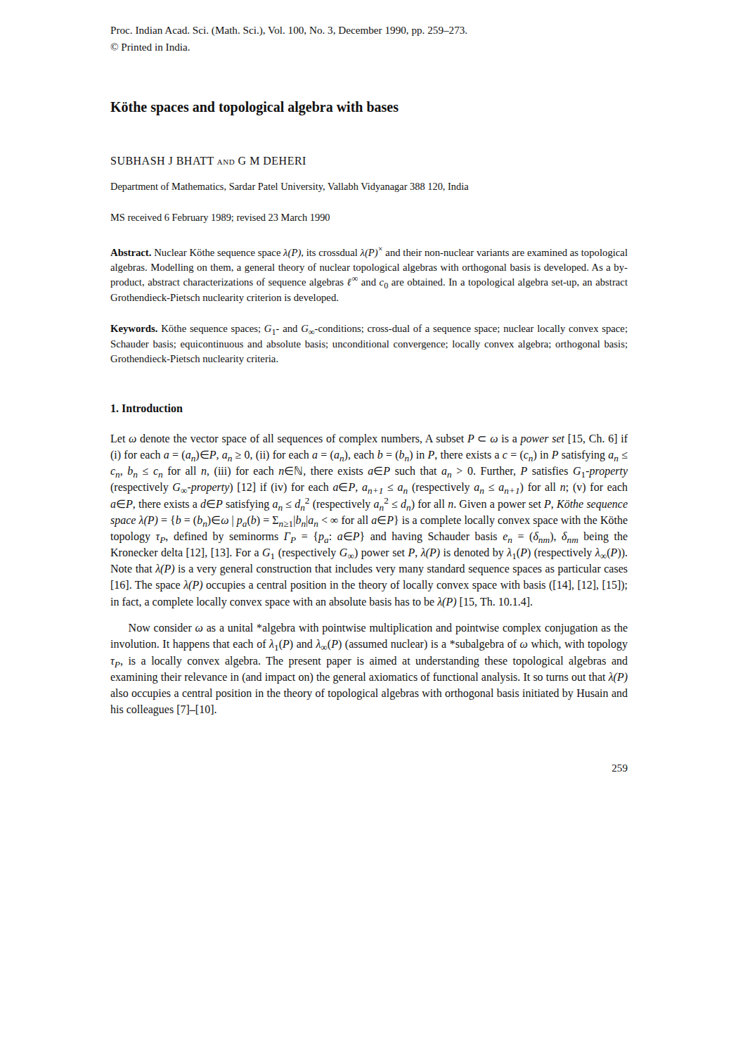Proc. Indian Acad. Sci. (Math. Sci.), Vol. 100, No. 3, December 1990, pp. 259–273.
© Printed in India.
Köthe spaces and topological algebra with bases
SUBHASH J BHATT and G M DEHERI
Department of Mathematics, Sardar Patel University, Vallabh Vidyanagar 388 120, India
MS received 6 February 1989; revised 23 March 1990
Abstract. Nuclear Köthe sequence space λ(P), its crossdual λ(P)× and their non-nuclear variants are examined as topological algebras. Modelling on them, a general theory of nuclear topological algebras with orthogonal basis is developed. As a by-product, abstract characterizations of sequence algebras ℓ∞ and c0 are obtained. In a topological algebra set-up, an abstract Grothendieck-Pietsch nuclearity criterion is developed.
Keywords. Köthe sequence spaces; G1- and G∞-conditions; cross-dual of a sequence space; nuclear locally convex space; Schauder basis; equicontinuous and absolute basis; unconditional convergence; locally convex algebra; orthogonal basis; Grothendieck-Pietsch nuclearity criteria.
1. Introduction
Let ω denote the vector space of all sequences of complex numbers, A subset P ⊂ ω is a power set [15, Ch. 6] if (i) for each a = (an)∈P, an ≥ 0, (ii) for each a = (an), each b = (bn) in P, there exists a c = (cn) in P satisfying an ≤ cn, bn ≤ cn for all n, (iii) for each n∈ℕ, there exists a∈P such that an > 0. Further, P satisfies G1-property (respectively G∞-property) [12] if (iv) for each a∈P, an+1 ≤ an (respectively an ≤ an+1) for all n; (v) for each a∈P, there exists a d∈P satisfying an ≤ dn2 (respectively an2 ≤ dn) for all n. Given a power set P, Köthe sequence space λ(P) = {b = (bn)∈ω | pa(b) = Σn≥1|bn|an < ∞ for all a∈P} is a complete locally convex space with the Köthe topology τP, defined by seminorms ΓP = {pa: a∈P} and having Schauder basis en = (δnm), δnm being the Kronecker delta [12], [13]. For a G1 (respectively G∞) power set P, λ(P) is denoted by λ1(P) (respectively λ∞(P)). Note that λ(P) is a very general construction that includes very many standard sequence spaces as particular cases [16]. The space λ(P) occupies a central position in the theory of locally convex space with basis ([14], [12], [15]); in fact, a complete locally convex space with an absolute basis has to be λ(P) [15, Th. 10.1.4].
Now consider ω as a unital *algebra with pointwise multiplication and pointwise complex conjugation as the involution. It happens that each of λ1(P) and λ∞(P) (assumed nuclear) is a *subalgebra of ω which, with topology τP, is a locally convex algebra. The present paper is aimed at understanding these topological algebras and examining their relevance in (and impact on) the general axiomatics of functional analysis. It so turns out that λ(P) also occupies a central position in the theory of topological algebras with orthogonal basis initiated by Husain and his colleagues [7]–[10].
259